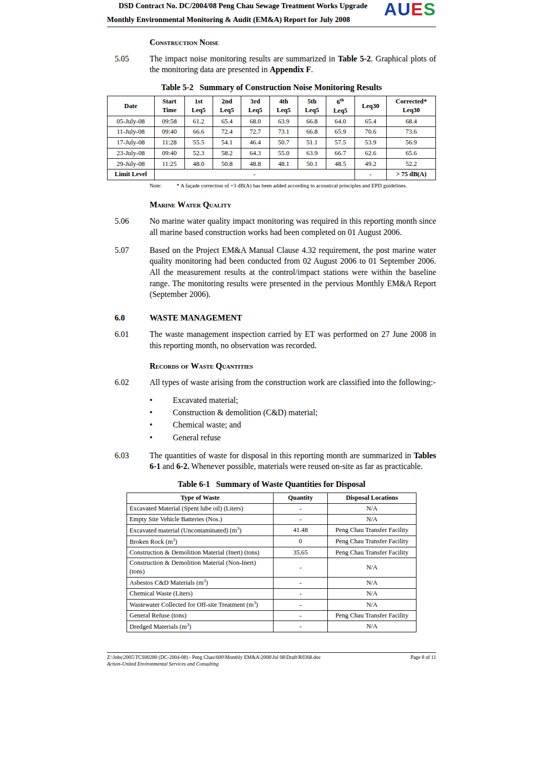AUES
DSD Contract No. DC/2004/08 Peng Chau Sewage Treatment Works Upgrade
Monthly Environmental Monitoring & Audit (EM&A) Report for July 2008
Construction Noise
5.05
The impact noise monitoring results are summarized in Table 5-2. Graphical plots of the monitoring data are presented in Appendix F.
Table 5-2 Summary of Construction Noise Monitoring Results
| Date | Start Time | 1st Leq5 | 2nd Leq5 | 3rd Leq5 | 4th Leq5 | 5th Leq5 | 6 th Leq5 | Leq30 | Corrected* Leq30 |
| --- | --- | --- | --- | --- | --- | --- | --- | --- | --- |
| 05-July-08 | 09:58 | 61.2 | 65.4 | 68.0 | 63.9 | 66.8 | 64.0 | 65.4 | 68.4 |
| 11-July-08 | 09:40 | 66.6 | 72.4 | 72.7 | 73.1 | 66.8 | 65.9 | 70.6 | 73.6 |
| 17-July-08 | 11:28 | 55.5 | 54.1 | 46.4 | 50.7 | 51.1 | 57.5 | 53.9 | 56.9 |
| 23-July-08 | 09:40 | 52.3 | 58.2 | 64.3 | 55.0 | 63.9 | 66.7 | 62.6 | 65.6 |
| 29-July-08 | 11:25 | 48.0 | 50.8 | 48.8 | 48.1 | 50.1 | 48.5 | 49.2 | 52.2 |
| Limit Level | - | - | > 75 dB(A) |
Note:* A façade correction of +3 dB(A) has been added according to acoustical principles and EPD guidelines.
Marine Water Quality
5.06
No marine water quality impact monitoring was required in this reporting month since all marine based construction works had been completed on 01 August 2006.
5.07
Based on the Project EM&A Manual Clause 4.32 requirement, the post marine water quality monitoring had been conducted from 02 August 2006 to 01 September 2006. All the measurement results at the control/impact stations were within the baseline range. The monitoring results were presented in the pervious Monthly EM&A Report (September 2006).
6.0 WASTE MANAGEMENT
6.01
The waste management inspection carried by ET was performed on 27 June 2008 in this reporting month, no observation was recorded.
Records of Waste Quantities
6.02
All types of waste arising from the construction work are classified into the following:-
Excavated material;
Construction & demolition (C&D) material;
Chemical waste; and
General refuse
6.03
The quantities of waste for disposal in this reporting month are summarized in Tables 6-1 and 6-2. Whenever possible, materials were reused on-site as far as practicable.
Table 6-1 Summary of Waste Quantities for Disposal
| Type of Waste | Quantity | Disposal Locations |
| --- | --- | --- |
| Excavated Material (Spent lube oil) (Liters) | - | N/A |
| Empty Site Vehicle Batteries (Nos.) | - | N/A |
| Excavated material (Uncontaminated) (m 3 ) | 41.48 | Peng Chau Transfer Facility |
| Broken Rock (m 3 ) | 0 | Peng Chau Transfer Facility |
| Construction & Demolition Material (Inert) (tons) | 35.65 | Peng Chau Transfer Facility |
| Construction & Demolition Material (Non-Inert) (tons) | - | N/A |
| Asbestos C&D Materials (m 3 ) | - | N/A |
| Chemical Waste (Liters) | - | N/A |
| Wastewater Collected for Off-site Treatment (m 3 ) | - | N/A |
| General Refuse (tons) | - | Peng Chau Transfer Facility |
| Dredged Materials (m 3 ) | - | N/A |
Z:\Jobs\2005\TCS00280 (DC-2004-08) - Peng Chau\600\Monthly EM&A\2008\Jul 08\Draft\R0368.doc
Action-United Environmental Services and Consulting
Page 8 of 11